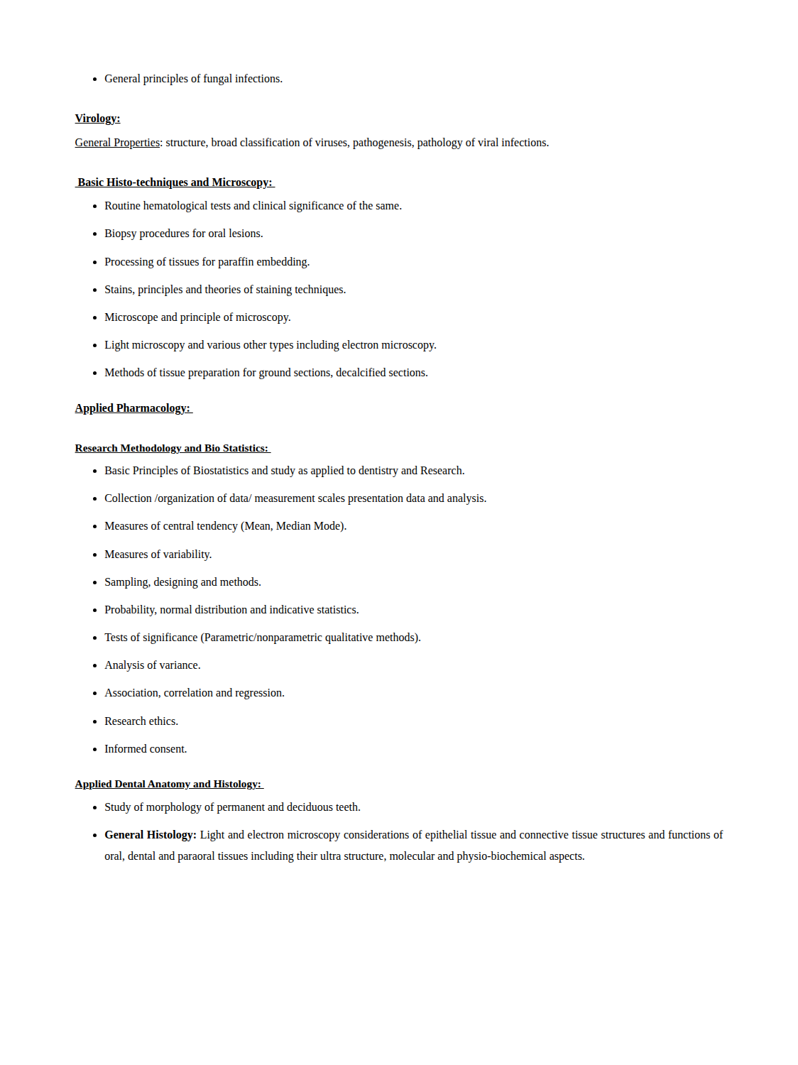General principles of fungal infections.
Virology:
General Properties: structure, broad classification of viruses, pathogenesis, pathology of viral infections.
Basic Histo-techniques and Microscopy:
Routine hematological tests and clinical significance of the same.
Biopsy procedures for oral lesions.
Processing of tissues for paraffin embedding.
Stains, principles and theories of staining techniques.
Microscope and principle of microscopy.
Light microscopy and various other types including electron microscopy.
Methods of tissue preparation for ground sections, decalcified sections.
Applied Pharmacology:
Research Methodology and Bio Statistics:
Basic Principles of Biostatistics and study as applied to dentistry and Research.
Collection /organization of data/ measurement scales presentation data and analysis.
Measures of central tendency (Mean, Median Mode).
Measures of variability.
Sampling, designing and methods.
Probability, normal distribution and indicative statistics.
Tests of significance (Parametric/nonparametric qualitative methods).
Analysis of variance.
Association, correlation and regression.
Research ethics.
Informed consent.
Applied Dental Anatomy and Histology:
Study of morphology of permanent and deciduous teeth.
General Histology: Light and electron microscopy considerations of epithelial tissue and connective tissue structures and functions of oral, dental and paraoral tissues including their ultra structure, molecular and physio-biochemical aspects.